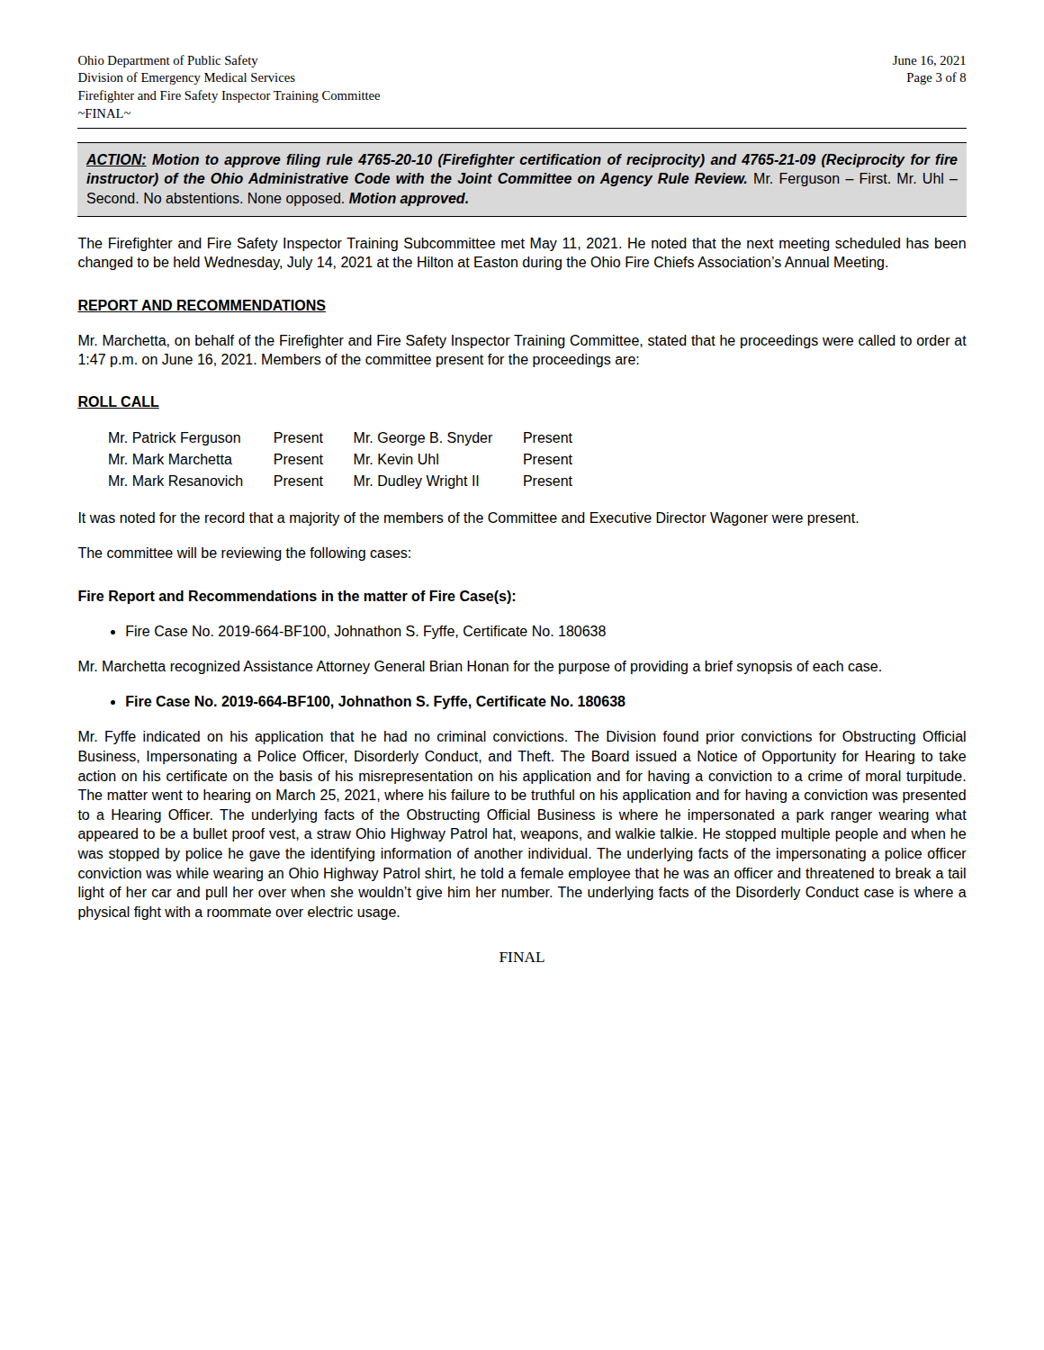Ohio Department of Public Safety
Division of Emergency Medical Services
Firefighter and Fire Safety Inspector Training Committee
~FINAL~
June 16, 2021
Page 3 of 8
ACTION: Motion to approve filing rule 4765-20-10 (Firefighter certification of reciprocity) and 4765-21-09 (Reciprocity for fire instructor) of the Ohio Administrative Code with the Joint Committee on Agency Rule Review. Mr. Ferguson – First. Mr. Uhl – Second. No abstentions. None opposed. Motion approved.
The Firefighter and Fire Safety Inspector Training Subcommittee met May 11, 2021. He noted that the next meeting scheduled has been changed to be held Wednesday, July 14, 2021 at the Hilton at Easton during the Ohio Fire Chiefs Association’s Annual Meeting.
REPORT AND RECOMMENDATIONS
Mr. Marchetta, on behalf of the Firefighter and Fire Safety Inspector Training Committee, stated that he proceedings were called to order at 1:47 p.m. on June 16, 2021. Members of the committee present for the proceedings are:
ROLL CALL
| Mr. Patrick Ferguson | Present | Mr. George B. Snyder | Present |
| Mr. Mark Marchetta | Present | Mr. Kevin Uhl | Present |
| Mr. Mark Resanovich | Present | Mr. Dudley Wright II | Present |
It was noted for the record that a majority of the members of the Committee and Executive Director Wagoner were present.
The committee will be reviewing the following cases:
Fire Report and Recommendations in the matter of Fire Case(s):
Fire Case No. 2019-664-BF100, Johnathon S. Fyffe, Certificate No. 180638
Mr. Marchetta recognized Assistance Attorney General Brian Honan for the purpose of providing a brief synopsis of each case.
Fire Case No. 2019-664-BF100, Johnathon S. Fyffe, Certificate No. 180638
Mr. Fyffe indicated on his application that he had no criminal convictions. The Division found prior convictions for Obstructing Official Business, Impersonating a Police Officer, Disorderly Conduct, and Theft. The Board issued a Notice of Opportunity for Hearing to take action on his certificate on the basis of his misrepresentation on his application and for having a conviction to a crime of moral turpitude. The matter went to hearing on March 25, 2021, where his failure to be truthful on his application and for having a conviction was presented to a Hearing Officer. The underlying facts of the Obstructing Official Business is where he impersonated a park ranger wearing what appeared to be a bullet proof vest, a straw Ohio Highway Patrol hat, weapons, and walkie talkie. He stopped multiple people and when he was stopped by police he gave the identifying information of another individual. The underlying facts of the impersonating a police officer conviction was while wearing an Ohio Highway Patrol shirt, he told a female employee that he was an officer and threatened to break a tail light of her car and pull her over when she wouldn’t give him her number. The underlying facts of the Disorderly Conduct case is where a physical fight with a roommate over electric usage.
FINAL